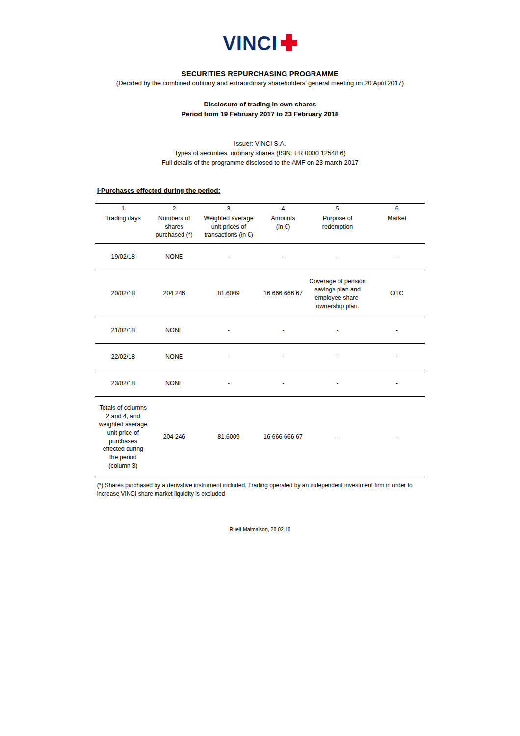VINCI
SECURITIES REPURCHASING PROGRAMME
(Decided by the combined ordinary and extraordinary shareholders’ general meeting on 20 April 2017)
Disclosure of trading in own shares
Period from 19 February 2017 to 23 February 2018
Issuer: VINCI S.A.
Types of securities: ordinary shares (ISIN: FR 0000 12548 6)
Full details of the programme disclosed to the AMF on 23 march 2017
I-Purchases effected during the period:
| 1 | 2 | 3 | 4 | 5 | 6 |
| --- | --- | --- | --- | --- | --- |
| Trading days | Numbers of shares purchased (*) | Weighted average unit prices of transactions (in €) | Amounts (in €) | Purpose of redemption | Market |
| 19/02/18 | NONE | - | - | - | - |
| 20/02/18 | 204 246 | 81.6009 | 16 666 666.67 | Coverage of pension savings plan and employee share-ownership plan. | OTC |
| 21/02/18 | NONE | - | - | - | - |
| 22/02/18 | NONE | - | - | - | - |
| 23/02/18 | NONE | - | - | - | - |
| Totals of columns 2 and 4, and weighted average unit price of purchases effected during the period (column 3) | 204 246 | 81.6009 | 16 666 666 67 | - | - |
(*) Shares purchased by a derivative instrument included. Trading operated by an independent investment firm in order to increase VINCI share market liquidity is excluded
Rueil-Malmaison, 28.02.18